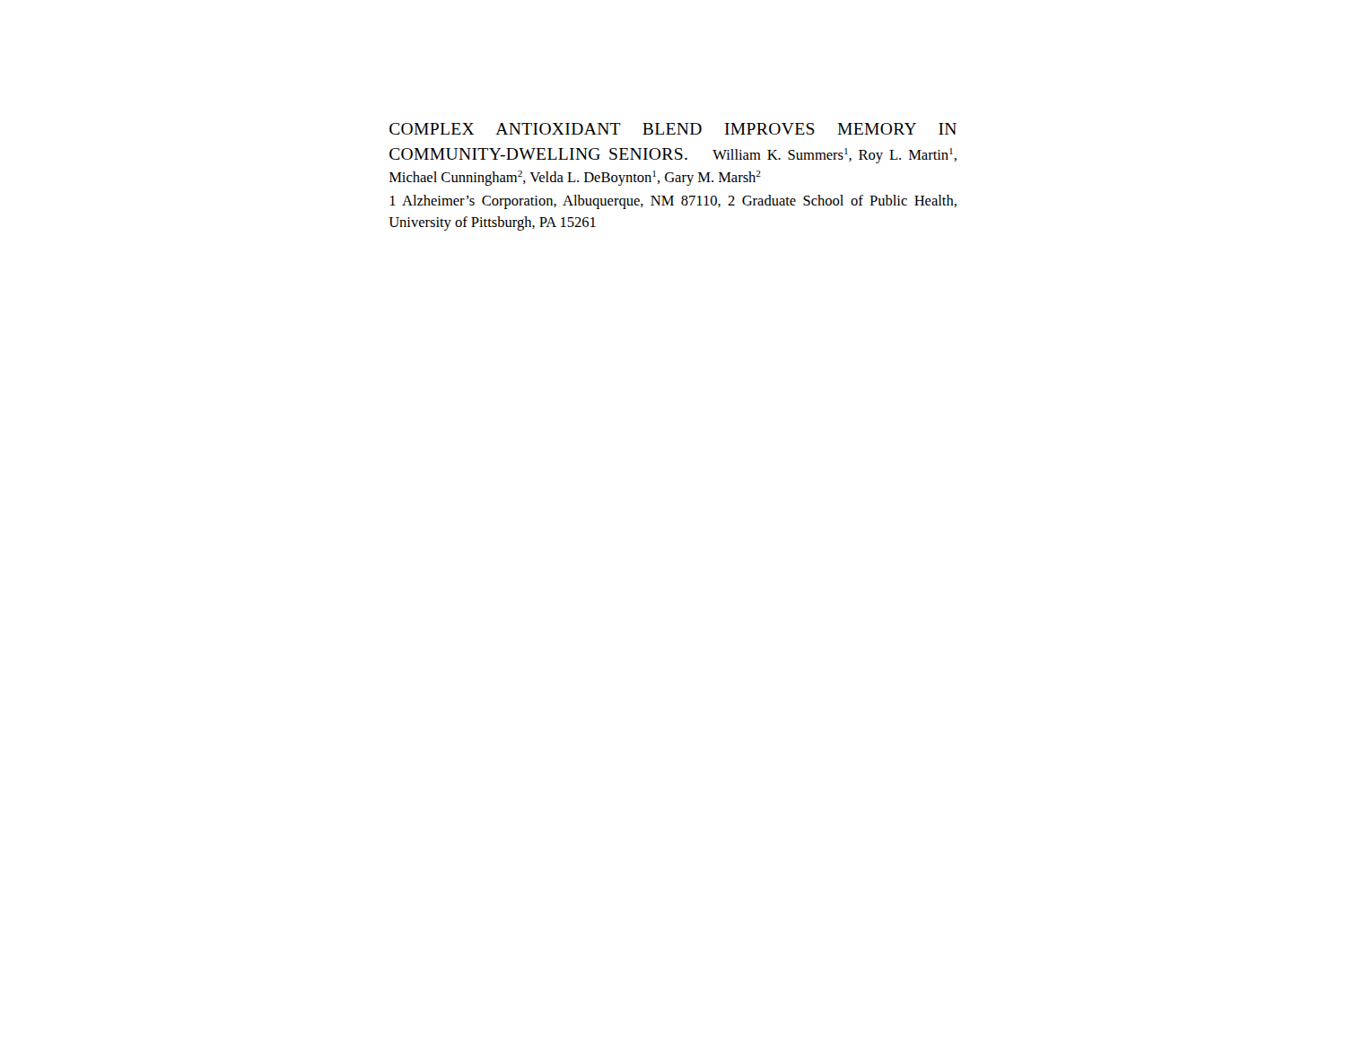COMPLEX ANTIOXIDANT BLEND IMPROVES MEMORY IN COMMUNITY-DWELLING SENIORS. William K. Summers1, Roy L. Martin1, Michael Cunningham2, Velda L. DeBoynton1, Gary M. Marsh2
1 Alzheimer’s Corporation, Albuquerque, NM 87110, 2 Graduate School of Public Health, University of Pittsburgh, PA 15261